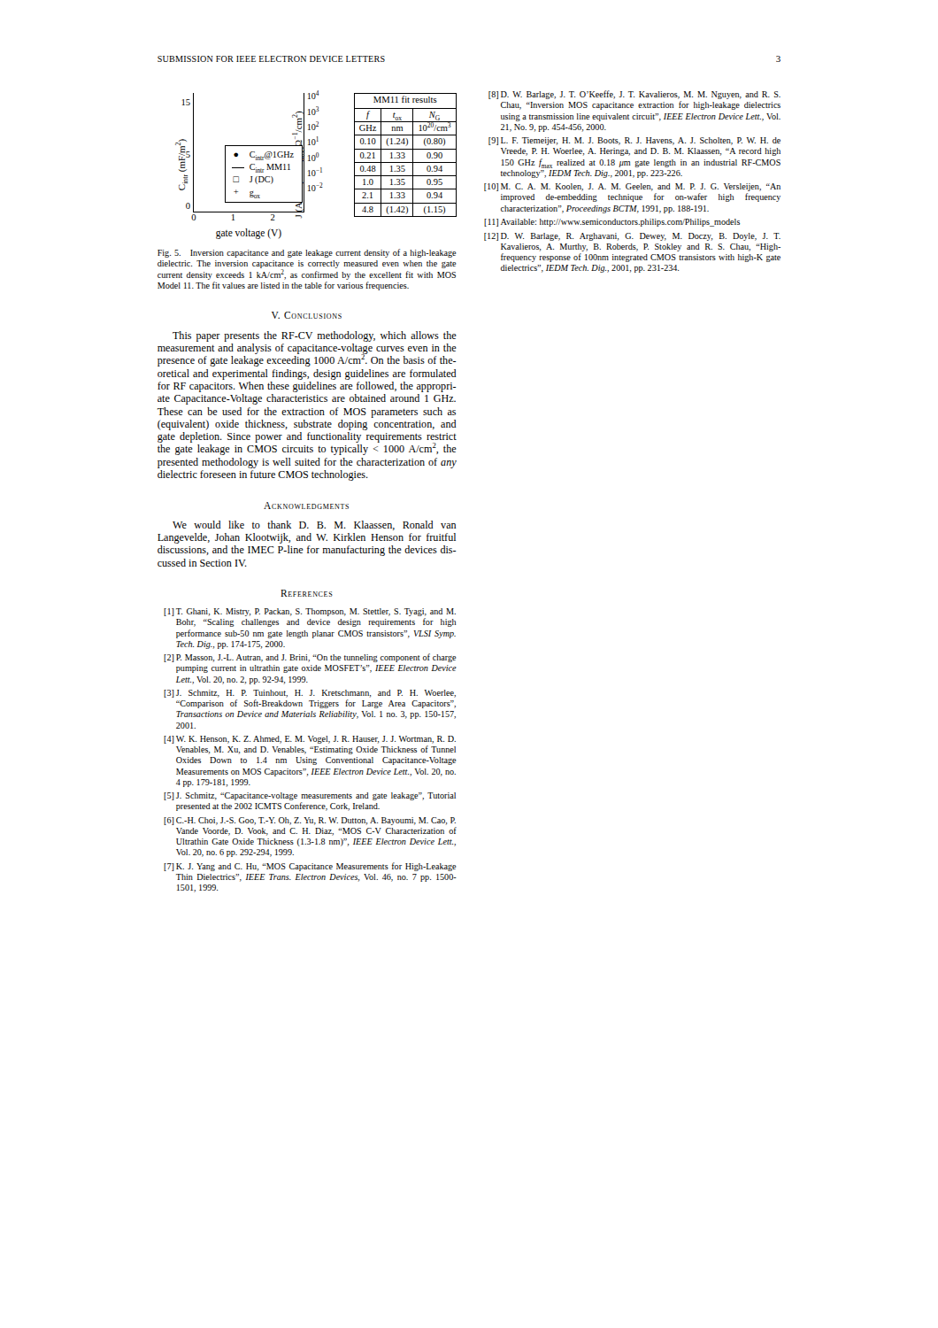SUBMISSION FOR IEEE ELECTRON DEVICE LETTERS
3
Cintr (mF/m2)
J (A/cm2) and gox(Ω−1/cm2)
15 5 0
104 103 102 101 100 10−1 10−2
0 1 2
gate voltage (V)
| ● | C intr @1GHz |
| | C intr MM11 |
| □ | J (DC) |
| + | g ox |
MM11 fit results
| f | t ox | N G |
| --- | --- | --- |
| GHz | nm | 10 20 /cm 3 |
| 0.10 | (1.24) | (0.80) |
| 0.21 | 1.33 | 0.90 |
| 0.48 | 1.35 | 0.94 |
| 1.0 | 1.35 | 0.95 |
| 2.1 | 1.33 | 0.94 |
| 4.8 | (1.42) | (1.15) |
Fig. 5. Inversion capacitance and gate leakage current density of a high-leakage dielectric. The inversion capacitance is correctly measured even when the gate current density exceeds 1 kA/cm2, as confirmed by the excellent fit with MOS Model 11. The fit values are listed in the table for various frequencies.
V. Conclusions
This paper presents the RF-CV methodology, which allows the measurement and analysis of capacitance-voltage curves even in the presence of gate leakage exceeding 1000 A/cm2. On the basis of theoretical and experimental findings, design guidelines are formulated for RF capacitors. When these guidelines are followed, the appropriate Capacitance-Voltage characteristics are obtained around 1 GHz. These can be used for the extraction of MOS parameters such as (equivalent) oxide thickness, substrate doping concentration, and gate depletion. Since power and functionality requirements restrict the gate leakage in CMOS circuits to typically < 1000 A/cm2, the presented methodology is well suited for the characterization of any dielectric foreseen in future CMOS technologies.
Acknowledgments
We would like to thank D. B. M. Klaassen, Ronald van Langevelde, Johan Klootwijk, and W. Kirklen Henson for fruitful discussions, and the IMEC P-line for manufacturing the devices discussed in Section IV.
References
[1] T. Ghani, K. Mistry, P. Packan, S. Thompson, M. Stettler, S. Tyagi, and M. Bohr, “Scaling challenges and device design requirements for high performance sub-50 nm gate length planar CMOS transistors”, VLSI Symp. Tech. Dig., pp. 174-175, 2000.
[2] P. Masson, J.-L. Autran, and J. Brini, “On the tunneling component of charge pumping current in ultrathin gate oxide MOSFET’s”, IEEE Electron Device Lett., Vol. 20, no. 2, pp. 92-94, 1999.
[3] J. Schmitz, H. P. Tuinhout, H. J. Kretschmann, and P. H. Woerlee, “Comparison of Soft-Breakdown Triggers for Large Area Capacitors”, Transactions on Device and Materials Reliability, Vol. 1 no. 3, pp. 150-157, 2001.
[4] W. K. Henson, K. Z. Ahmed, E. M. Vogel, J. R. Hauser, J. J. Wortman, R. D. Venables, M. Xu, and D. Venables, “Estimating Oxide Thickness of Tunnel Oxides Down to 1.4 nm Using Conventional Capacitance-Voltage Measurements on MOS Capacitors”, IEEE Electron Device Lett., Vol. 20, no. 4 pp. 179-181, 1999.
[5] J. Schmitz, “Capacitance-voltage measurements and gate leakage”, Tutorial presented at the 2002 ICMTS Conference, Cork, Ireland.
[6] C.-H. Choi, J.-S. Goo, T.-Y. Oh, Z. Yu, R. W. Dutton, A. Bayoumi, M. Cao, P. Vande Voorde, D. Vook, and C. H. Diaz, “MOS C-V Characterization of Ultrathin Gate Oxide Thickness (1.3-1.8 nm)”, IEEE Electron Device Lett., Vol. 20, no. 6 pp. 292-294, 1999.
[7] K. J. Yang and C. Hu, “MOS Capacitance Measurements for High-Leakage Thin Dielectrics”, IEEE Trans. Electron Devices, Vol. 46, no. 7 pp. 1500-1501, 1999.
[8] D. W. Barlage, J. T. O’Keeffe, J. T. Kavalieros, M. M. Nguyen, and R. S. Chau, “Inversion MOS capacitance extraction for high-leakage dielectrics using a transmission line equivalent circuit”, IEEE Electron Device Lett., Vol. 21, No. 9, pp. 454-456, 2000.
[9] L. F. Tiemeijer, H. M. J. Boots, R. J. Havens, A. J. Scholten, P. W. H. de Vreede, P. H. Woerlee, A. Heringa, and D. B. M. Klaassen, “A record high 150 GHz fmax realized at 0.18 μm gate length in an industrial RF-CMOS technology”, IEDM Tech. Dig., 2001, pp. 223-226.
[10] M. C. A. M. Koolen, J. A. M. Geelen, and M. P. J. G. Versleijen, “An improved de-embedding technique for on-wafer high frequency characterization”, Proceedings BCTM, 1991, pp. 188-191.
[11] Available: http://www.semiconductors.philips.com/Philips_models
[12] D. W. Barlage, R. Arghavani, G. Dewey, M. Doczy, B. Doyle, J. T. Kavalieros, A. Murthy, B. Roberds, P. Stokley and R. S. Chau, “High-frequency response of 100nm integrated CMOS transistors with high-K gate dielectrics”, IEDM Tech. Dig., 2001, pp. 231-234.